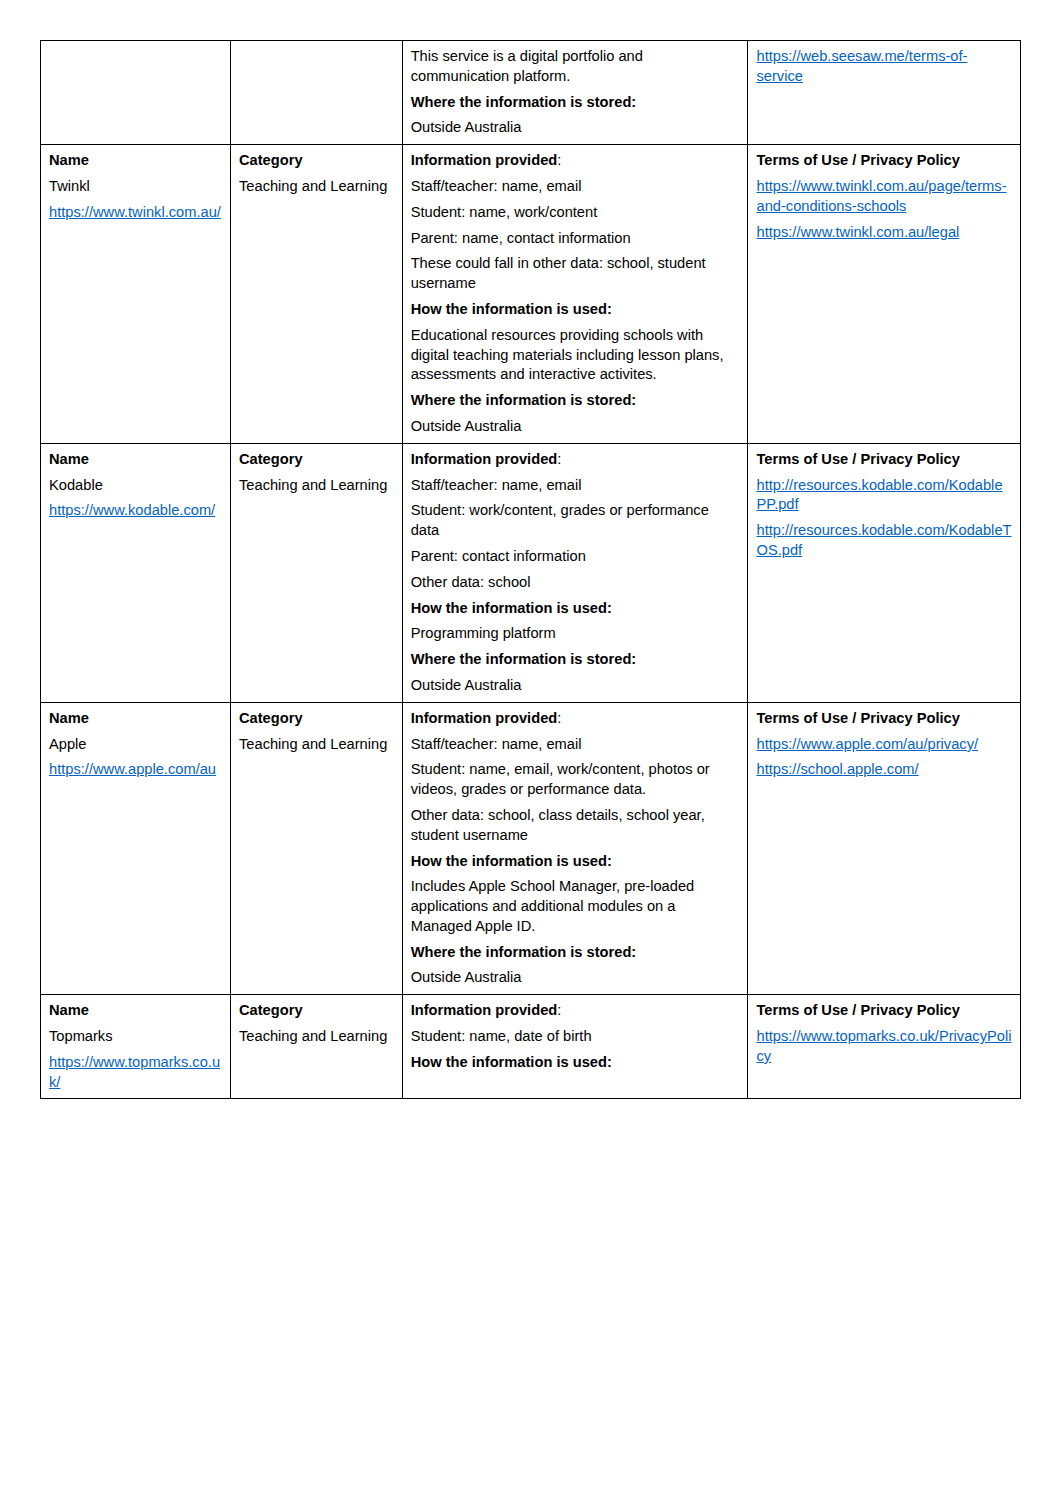| | | This service is a digital portfolio and communication platform. Where the information is stored: Outside Australia | https://web.seesaw.me/terms-of-service |
| Name Twinkl https://www.twinkl.com.au/ | Category Teaching and Learning | Information provided : Staff/teacher: name, email Student: name, work/content Parent: name, contact information These could fall in other data: school, student username How the information is used: Educational resources providing schools with digital teaching materials including lesson plans, assessments and interactive activites. Where the information is stored: Outside Australia | Terms of Use / Privacy Policy https://www.twinkl.com.au/page/terms-and-conditions-schools https://www.twinkl.com.au/legal |
| Name Kodable https://www.kodable.com/ | Category Teaching and Learning | Information provided : Staff/teacher: name, email Student: work/content, grades or performance data Parent: contact information Other data: school How the information is used: Programming platform Where the information is stored: Outside Australia | Terms of Use / Privacy Policy http://resources.kodable.com/KodablePP.pdf http://resources.kodable.com/KodableTOS.pdf |
| Name Apple https://www.apple.com/au | Category Teaching and Learning | Information provided : Staff/teacher: name, email Student: name, email, work/content, photos or videos, grades or performance data. Other data: school, class details, school year, student username How the information is used: Includes Apple School Manager, pre-loaded applications and additional modules on a Managed Apple ID. Where the information is stored: Outside Australia | Terms of Use / Privacy Policy https://www.apple.com/au/privacy/ https://school.apple.com/ |
| Name Topmarks https://www.topmarks.co.uk/ | Category Teaching and Learning | Information provided : Student: name, date of birth How the information is used: | Terms of Use / Privacy Policy https://www.topmarks.co.uk/PrivacyPolicy |